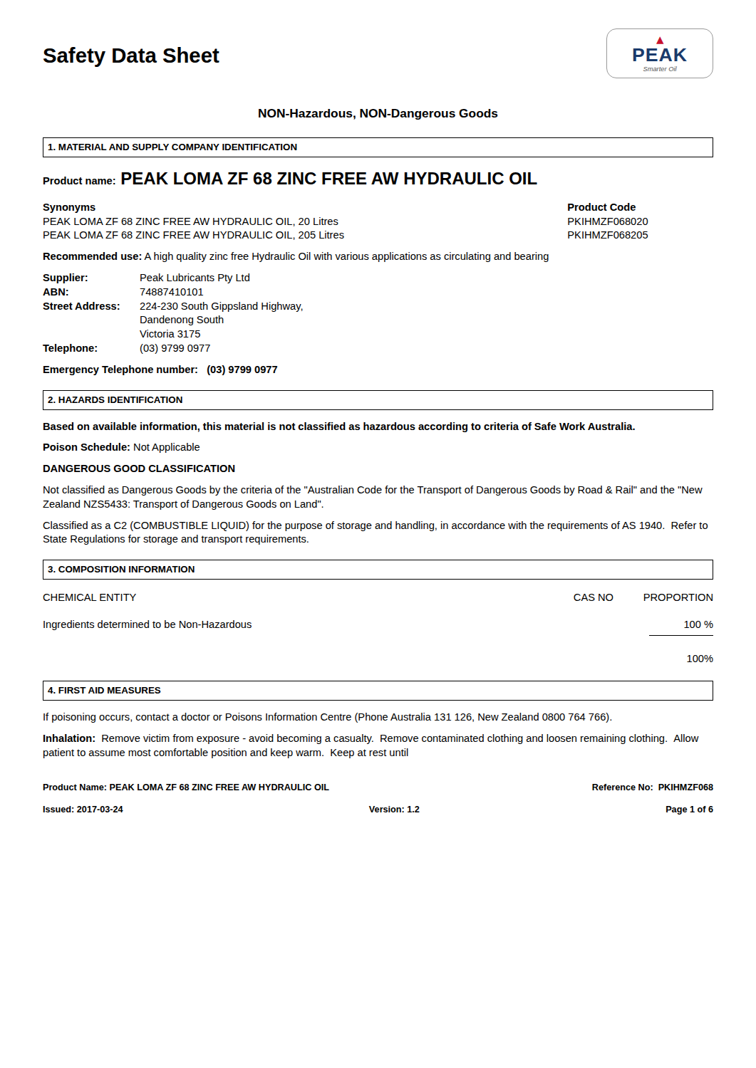Safety Data Sheet
▴
PEAK
Smarter Oil
NON-Hazardous, NON-Dangerous Goods
1. MATERIAL AND SUPPLY COMPANY IDENTIFICATION
Product name: PEAK LOMA ZF 68 ZINC FREE AW HYDRAULIC OIL
| Synonyms | Product Code |
| PEAK LOMA ZF 68 ZINC FREE AW HYDRAULIC OIL, 20 Litres | PKIHMZF068020 |
| PEAK LOMA ZF 68 ZINC FREE AW HYDRAULIC OIL, 205 Litres | PKIHMZF068205 |
Recommended use: A high quality zinc free Hydraulic Oil with various applications as circulating and bearing
| Supplier: | Peak Lubricants Pty Ltd |
| ABN: | 74887410101 |
| Street Address: | 224-230 South Gippsland Highway, Dandenong South Victoria 3175 |
| Telephone: | (03) 9799 0977 |
Emergency Telephone number: (03) 9799 0977
2. HAZARDS IDENTIFICATION
Based on available information, this material is not classified as hazardous according to criteria of Safe Work Australia.
Poison Schedule: Not Applicable
DANGEROUS GOOD CLASSIFICATION
Not classified as Dangerous Goods by the criteria of the "Australian Code for the Transport of Dangerous Goods by Road & Rail" and the "New Zealand NZS5433: Transport of Dangerous Goods on Land".
Classified as a C2 (COMBUSTIBLE LIQUID) for the purpose of storage and handling, in accordance with the requirements of AS 1940. Refer to State Regulations for storage and transport requirements.
3. COMPOSITION INFORMATION
| CHEMICAL ENTITY | CAS NO | PROPORTION |
| Ingredients determined to be Non-Hazardous | | 100 % |
| | | 100% |
4. FIRST AID MEASURES
If poisoning occurs, contact a doctor or Poisons Information Centre (Phone Australia 131 126, New Zealand 0800 764 766).
Inhalation: Remove victim from exposure - avoid becoming a casualty. Remove contaminated clothing and loosen remaining clothing. Allow patient to assume most comfortable position and keep warm. Keep at rest until
Product Name: PEAK LOMA ZF 68 ZINC FREE AW HYDRAULIC OIL
Reference No: PKIHMZF068
Issued: 2017-03-24
Version: 1.2
Page 1 of 6